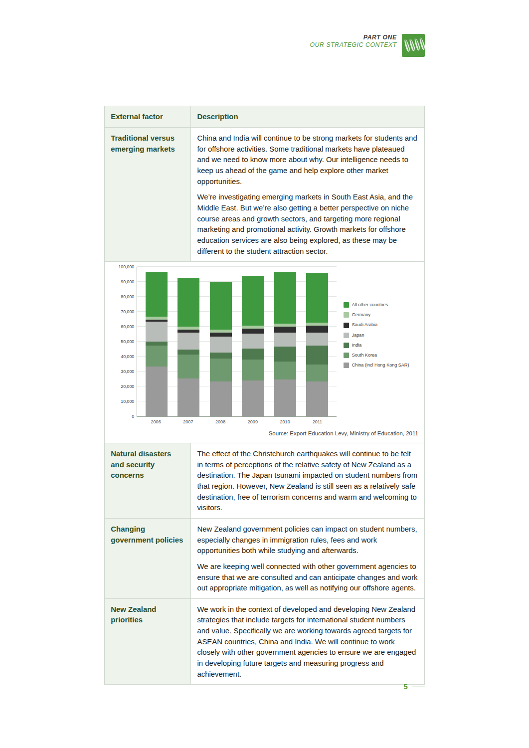Part One
Our Strategic Context
| External factor | Description |
| --- | --- |
| Traditional versus emerging markets | China and India will continue to be strong markets for students and for offshore activities. Some traditional markets have plateaued and we need to know more about why. Our intelligence needs to keep us ahead of the game and help explore other market opportunities. We’re investigating emerging markets in South East Asia, and the Middle East. But we’re also getting a better perspective on niche course areas and growth sectors, and targeting more regional marketing and promotional activity. Growth markets for offshore education services are also being explored, as these may be different to the student attraction sector. |
| 0 10,000 20,000 30,000 40,000 50,000 60,000 70,000 80,000 90,000 100,000 2006 2007 2008 2009 2010 2011 All other countries Germany Saudi Arabia Japan India South Korea China (incl Hong Kong SAR) Source: Export Education Levy, Ministry of Education, 2011 |
| Natural disasters and security concerns | The effect of the Christchurch earthquakes will continue to be felt in terms of perceptions of the relative safety of New Zealand as a destination. The Japan tsunami impacted on student numbers from that region. However, New Zealand is still seen as a relatively safe destination, free of terrorism concerns and warm and welcoming to visitors. |
| Changing government policies | New Zealand government policies can impact on student numbers, especially changes in immigration rules, fees and work opportunities both while studying and afterwards. We are keeping well connected with other government agencies to ensure that we are consulted and can anticipate changes and work out appropriate mitigation, as well as notifying our offshore agents. |
| New Zealand priorities | We work in the context of developed and developing New Zealand strategies that include targets for international student numbers and value. Specifically we are working towards agreed targets for ASEAN countries, China and India. We will continue to work closely with other government agencies to ensure we are engaged in developing future targets and measuring progress and achievement. |
5